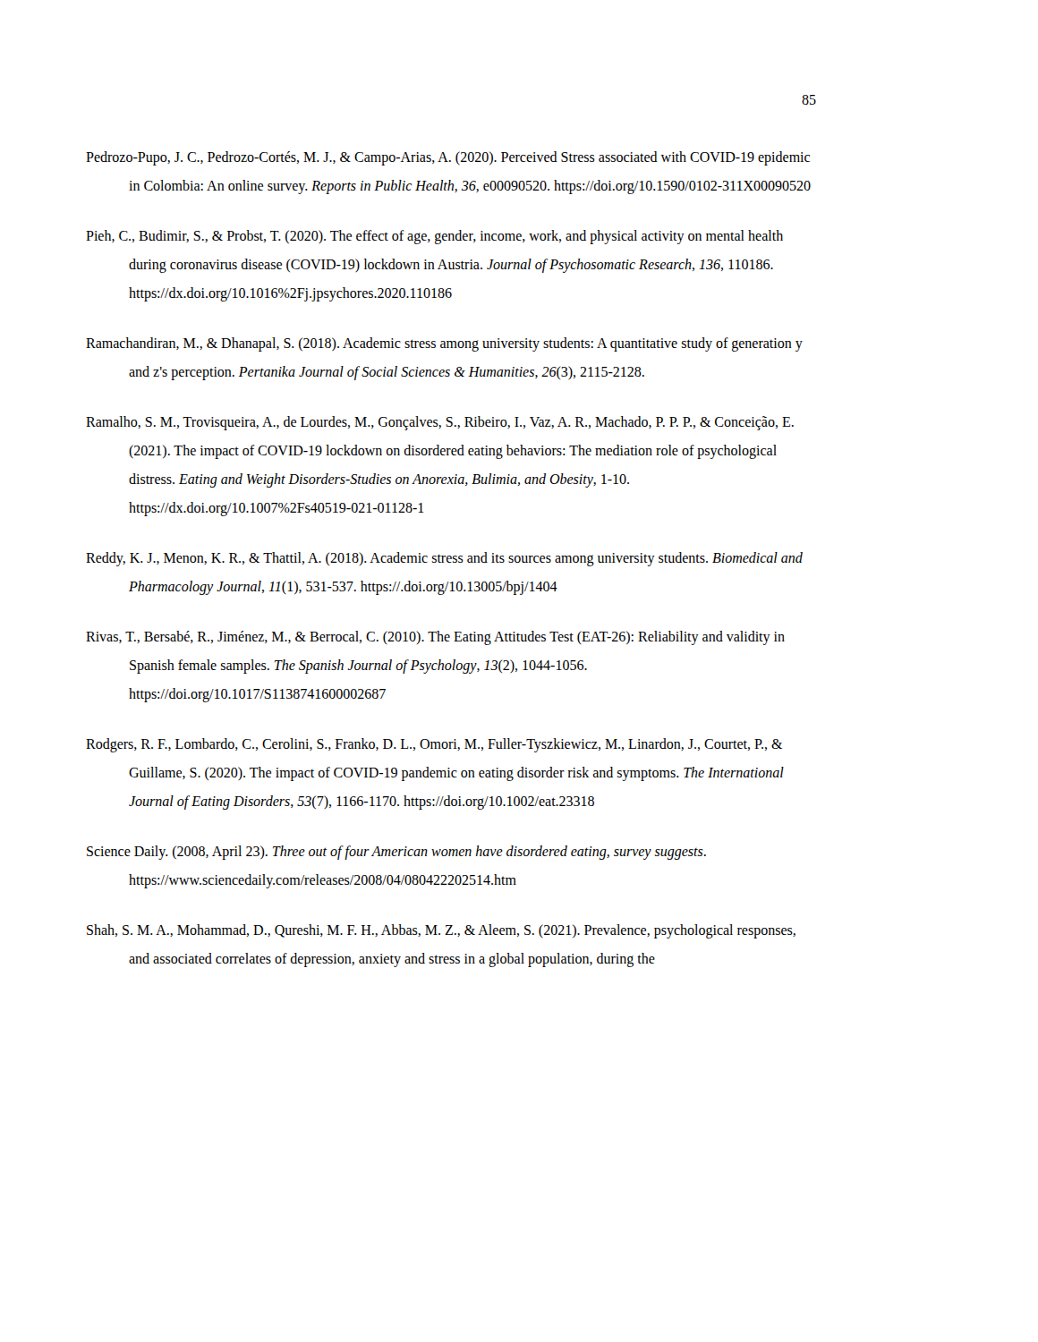85
Pedrozo-Pupo, J. C., Pedrozo-Cortés, M. J., & Campo-Arias, A. (2020). Perceived Stress associated with COVID-19 epidemic in Colombia: An online survey. Reports in Public Health, 36, e00090520. https://doi.org/10.1590/0102-311X00090520
Pieh, C., Budimir, S., & Probst, T. (2020). The effect of age, gender, income, work, and physical activity on mental health during coronavirus disease (COVID-19) lockdown in Austria. Journal of Psychosomatic Research, 136, 110186. https://dx.doi.org/10.1016%2Fj.jpsychores.2020.110186
Ramachandiran, M., & Dhanapal, S. (2018). Academic stress among university students: A quantitative study of generation y and z's perception. Pertanika Journal of Social Sciences & Humanities, 26(3), 2115-2128.
Ramalho, S. M., Trovisqueira, A., de Lourdes, M., Gonçalves, S., Ribeiro, I., Vaz, A. R., Machado, P. P. P., & Conceição, E. (2021). The impact of COVID-19 lockdown on disordered eating behaviors: The mediation role of psychological distress. Eating and Weight Disorders-Studies on Anorexia, Bulimia, and Obesity, 1-10. https://dx.doi.org/10.1007%2Fs40519-021-01128-1
Reddy, K. J., Menon, K. R., & Thattil, A. (2018). Academic stress and its sources among university students. Biomedical and Pharmacology Journal, 11(1), 531-537. https://.doi.org/10.13005/bpj/1404
Rivas, T., Bersabé, R., Jiménez, M., & Berrocal, C. (2010). The Eating Attitudes Test (EAT-26): Reliability and validity in Spanish female samples. The Spanish Journal of Psychology, 13(2), 1044-1056. https://doi.org/10.1017/S1138741600002687
Rodgers, R. F., Lombardo, C., Cerolini, S., Franko, D. L., Omori, M., Fuller-Tyszkiewicz, M., Linardon, J., Courtet, P., & Guillame, S. (2020). The impact of COVID-19 pandemic on eating disorder risk and symptoms. The International Journal of Eating Disorders, 53(7), 1166-1170. https://doi.org/10.1002/eat.23318
Science Daily. (2008, April 23). Three out of four American women have disordered eating, survey suggests. https://www.sciencedaily.com/releases/2008/04/080422202514.htm
Shah, S. M. A., Mohammad, D., Qureshi, M. F. H., Abbas, M. Z., & Aleem, S. (2021). Prevalence, psychological responses, and associated correlates of depression, anxiety and stress in a global population, during the